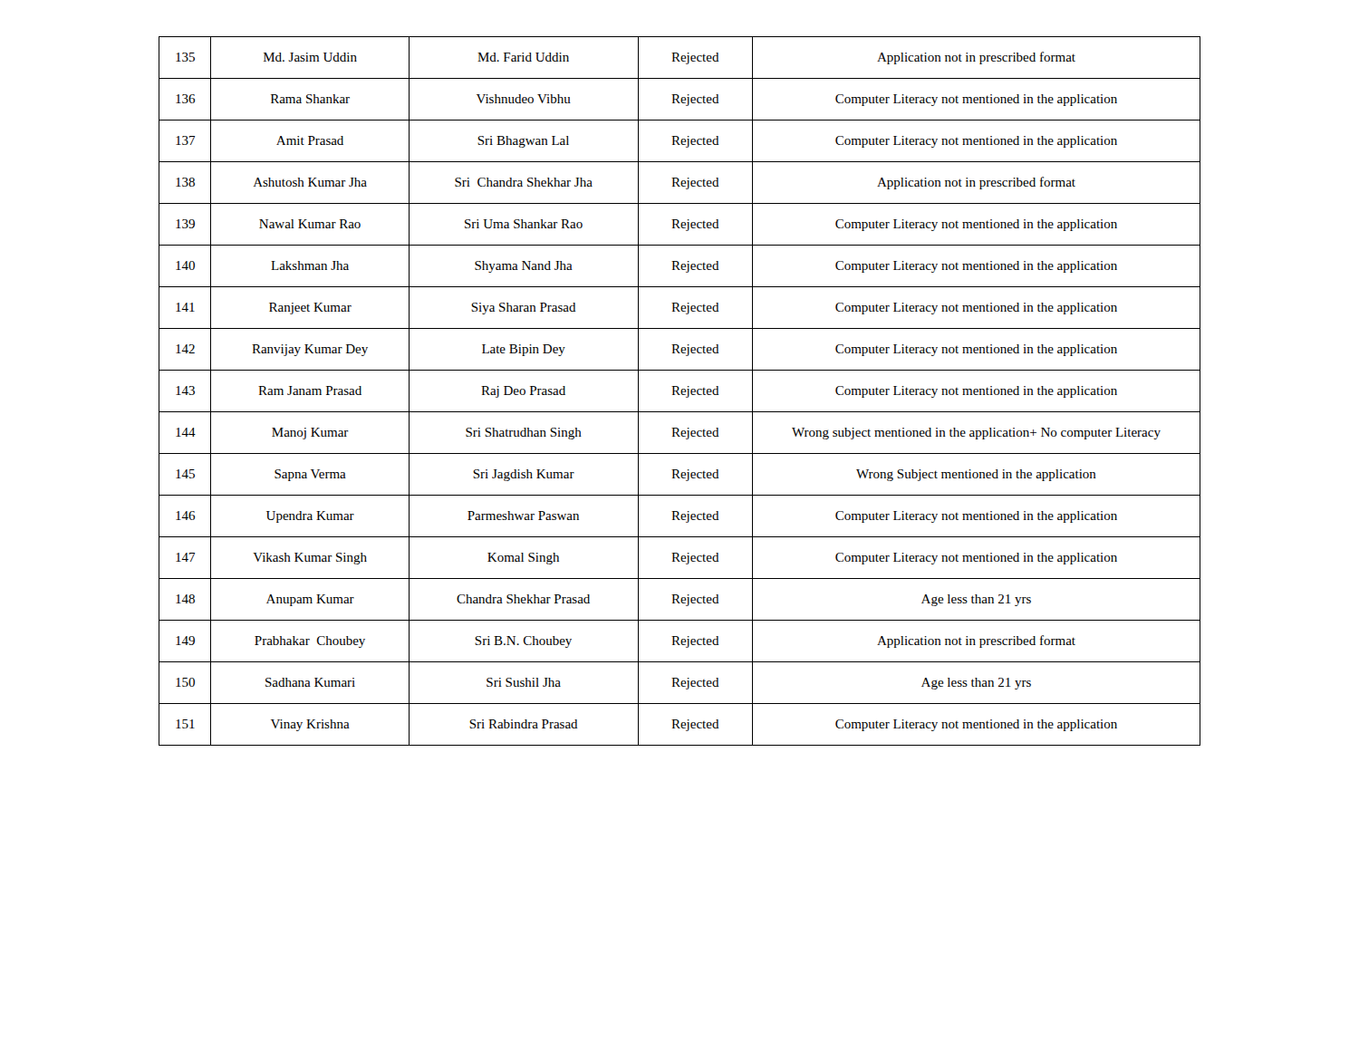| 135 | Md. Jasim Uddin | Md. Farid Uddin | Rejected | Application not in prescribed format |
| 136 | Rama Shankar | Vishnudeo Vibhu | Rejected | Computer Literacy not mentioned in the application |
| 137 | Amit Prasad | Sri Bhagwan Lal | Rejected | Computer Literacy not mentioned in the application |
| 138 | Ashutosh Kumar Jha | Sri Chandra Shekhar Jha | Rejected | Application not in prescribed format |
| 139 | Nawal Kumar Rao | Sri Uma Shankar Rao | Rejected | Computer Literacy not mentioned in the application |
| 140 | Lakshman Jha | Shyama Nand Jha | Rejected | Computer Literacy not mentioned in the application |
| 141 | Ranjeet Kumar | Siya Sharan Prasad | Rejected | Computer Literacy not mentioned in the application |
| 142 | Ranvijay Kumar Dey | Late Bipin Dey | Rejected | Computer Literacy not mentioned in the application |
| 143 | Ram Janam Prasad | Raj Deo Prasad | Rejected | Computer Literacy not mentioned in the application |
| 144 | Manoj Kumar | Sri Shatrudhan Singh | Rejected | Wrong subject mentioned in the application+ No computer Literacy |
| 145 | Sapna Verma | Sri Jagdish Kumar | Rejected | Wrong Subject mentioned in the application |
| 146 | Upendra Kumar | Parmeshwar Paswan | Rejected | Computer Literacy not mentioned in the application |
| 147 | Vikash Kumar Singh | Komal Singh | Rejected | Computer Literacy not mentioned in the application |
| 148 | Anupam Kumar | Chandra Shekhar Prasad | Rejected | Age less than 21 yrs |
| 149 | Prabhakar Choubey | Sri B.N. Choubey | Rejected | Application not in prescribed format |
| 150 | Sadhana Kumari | Sri Sushil Jha | Rejected | Age less than 21 yrs |
| 151 | Vinay Krishna | Sri Rabindra Prasad | Rejected | Computer Literacy not mentioned in the application |